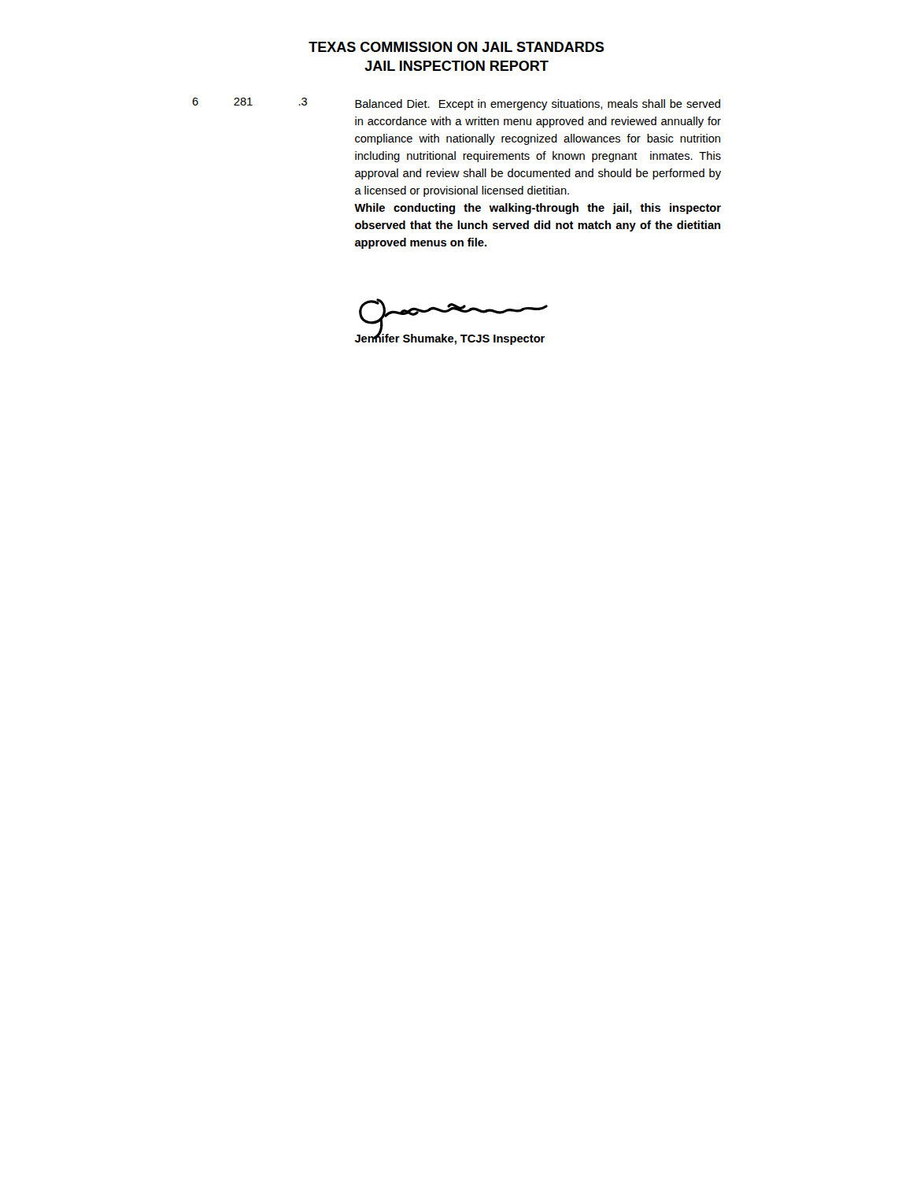TEXAS COMMISSION ON JAIL STANDARDS JAIL INSPECTION REPORT
| 6 | 281 | .3 | Balanced Diet. Except in emergency situations, meals shall be served in accordance with a written menu approved and reviewed annually for compliance with nationally recognized allowances for basic nutrition including nutritional requirements of known pregnant inmates. This approval and review shall be documented and should be performed by a licensed or provisional licensed dietitian. While conducting the walking-through the jail, this inspector observed that the lunch served did not match any of the dietitian approved menus on file. Jennifer Shumake, TCJS Inspector |